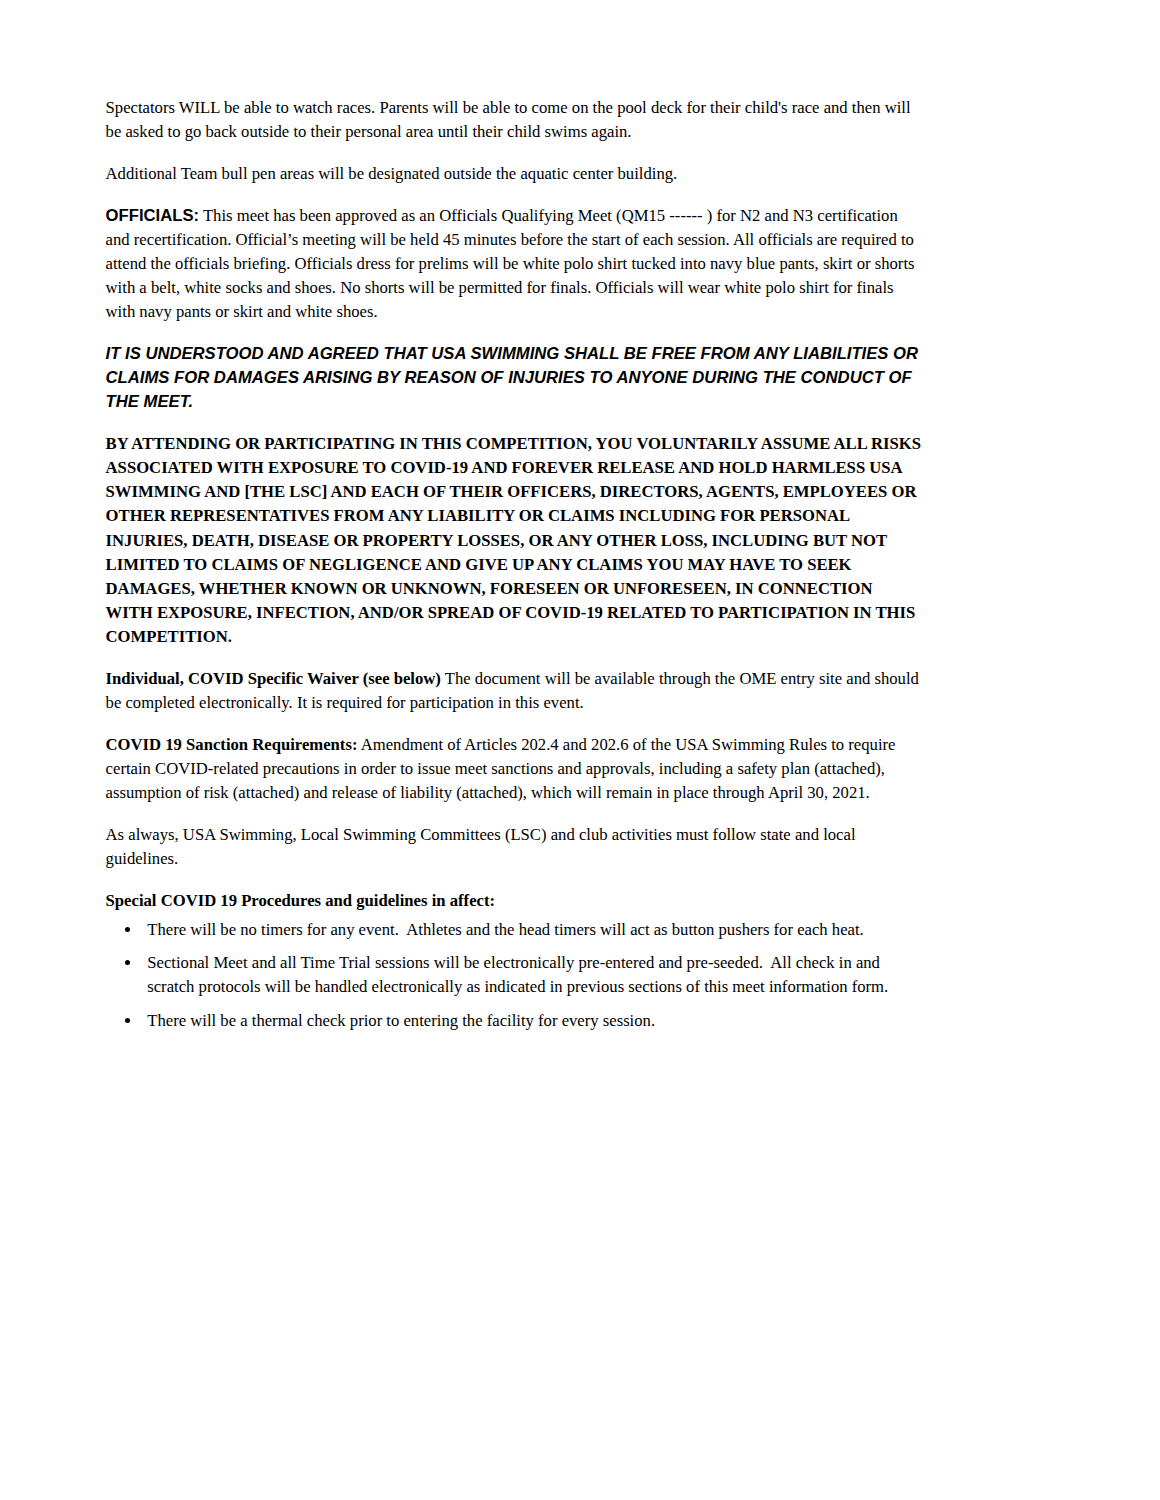Spectators WILL be able to watch races. Parents will be able to come on the pool deck for their child's race and then will be asked to go back outside to their personal area until their child swims again.
Additional Team bull pen areas will be designated outside the aquatic center building.
OFFICIALS: This meet has been approved as an Officials Qualifying Meet (QM15 ------ ) for N2 and N3 certification and recertification. Official’s meeting will be held 45 minutes before the start of each session. All officials are required to attend the officials briefing. Officials dress for prelims will be white polo shirt tucked into navy blue pants, skirt or shorts with a belt, white socks and shoes. No shorts will be permitted for finals. Officials will wear white polo shirt for finals with navy pants or skirt and white shoes.
IT IS UNDERSTOOD AND AGREED THAT USA SWIMMING SHALL BE FREE FROM ANY LIABILITIES OR CLAIMS FOR DAMAGES ARISING BY REASON OF INJURIES TO ANYONE DURING THE CONDUCT OF THE MEET.
BY ATTENDING OR PARTICIPATING IN THIS COMPETITION, YOU VOLUNTARILY ASSUME ALL RISKS ASSOCIATED WITH EXPOSURE TO COVID-19 AND FOREVER RELEASE AND HOLD HARMLESS USA SWIMMING AND [THE LSC] AND EACH OF THEIR OFFICERS, DIRECTORS, AGENTS, EMPLOYEES OR OTHER REPRESENTATIVES FROM ANY LIABILITY OR CLAIMS INCLUDING FOR PERSONAL INJURIES, DEATH, DISEASE OR PROPERTY LOSSES, OR ANY OTHER LOSS, INCLUDING BUT NOT LIMITED TO CLAIMS OF NEGLIGENCE AND GIVE UP ANY CLAIMS YOU MAY HAVE TO SEEK DAMAGES, WHETHER KNOWN OR UNKNOWN, FORESEEN OR UNFORESEEN, IN CONNECTION WITH EXPOSURE, INFECTION, AND/OR SPREAD OF COVID-19 RELATED TO PARTICIPATION IN THIS COMPETITION.
Individual, COVID Specific Waiver (see below) The document will be available through the OME entry site and should be completed electronically. It is required for participation in this event.
COVID 19 Sanction Requirements: Amendment of Articles 202.4 and 202.6 of the USA Swimming Rules to require certain COVID-related precautions in order to issue meet sanctions and approvals, including a safety plan (attached), assumption of risk (attached) and release of liability (attached), which will remain in place through April 30, 2021.
As always, USA Swimming, Local Swimming Committees (LSC) and club activities must follow state and local guidelines.
Special COVID 19 Procedures and guidelines in affect:
There will be no timers for any event. Athletes and the head timers will act as button pushers for each heat.
Sectional Meet and all Time Trial sessions will be electronically pre-entered and pre-seeded. All check in and scratch protocols will be handled electronically as indicated in previous sections of this meet information form.
There will be a thermal check prior to entering the facility for every session.